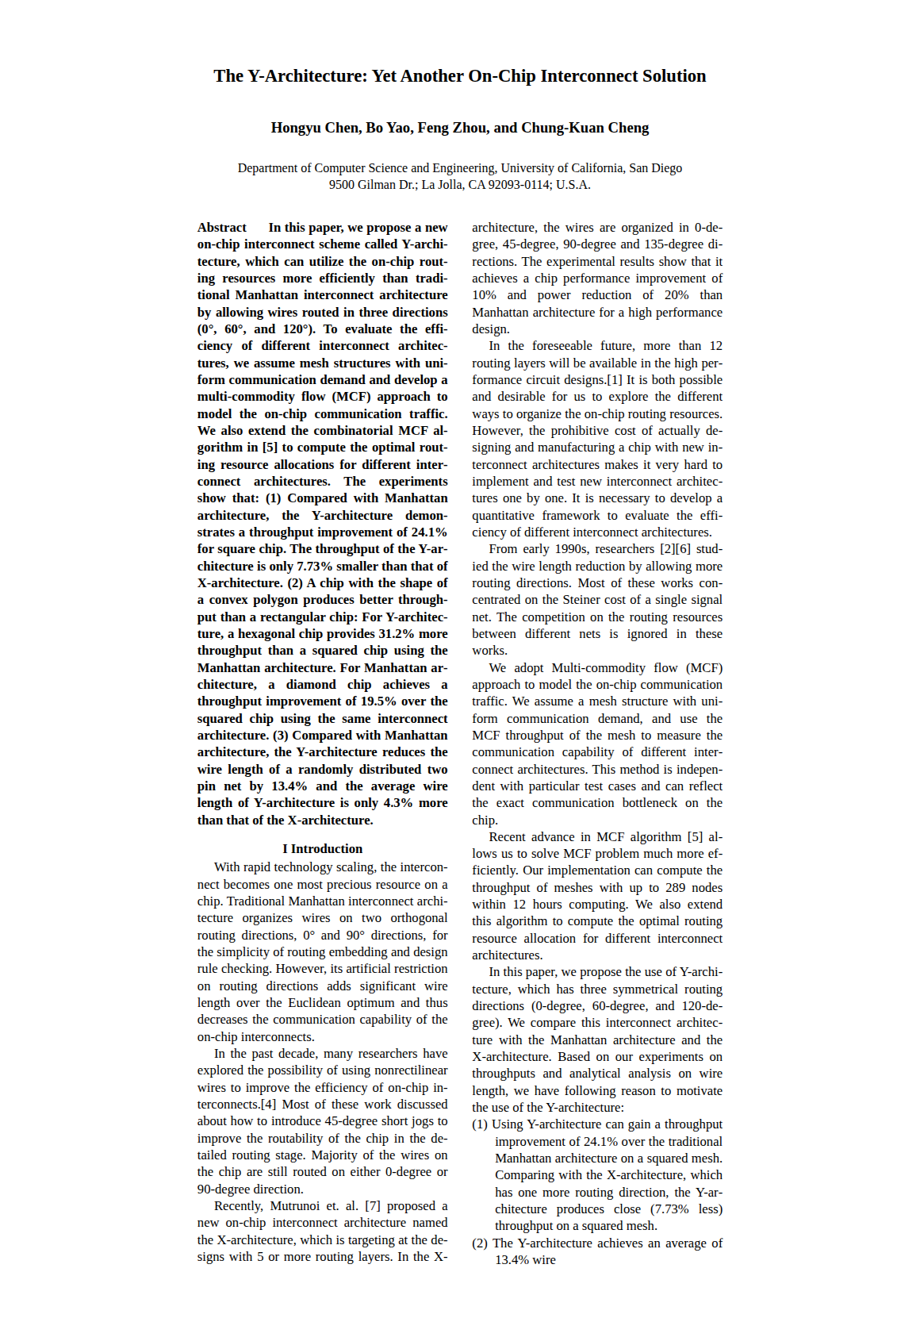The Y-Architecture: Yet Another On-Chip Interconnect Solution
Hongyu Chen, Bo Yao, Feng Zhou, and Chung-Kuan Cheng
Department of Computer Science and Engineering, University of California, San Diego
9500 Gilman Dr.; La Jolla, CA 92093-0114; U.S.A.
Abstract In this paper, we propose a new on-chip interconnect scheme called Y-architecture, which can utilize the on-chip routing resources more efficiently than traditional Manhattan interconnect architecture by allowing wires routed in three directions (0°, 60°, and 120°). To evaluate the efficiency of different interconnect architectures, we assume mesh structures with uniform communication demand and develop a multi-commodity flow (MCF) approach to model the on-chip communication traffic. We also extend the combinatorial MCF algorithm in [5] to compute the optimal routing resource allocations for different interconnect architectures. The experiments show that: (1) Compared with Manhattan architecture, the Y-architecture demonstrates a throughput improvement of 24.1% for square chip. The throughput of the Y-architecture is only 7.73% smaller than that of X-architecture. (2) A chip with the shape of a convex polygon produces better throughput than a rectangular chip: For Y-architecture, a hexagonal chip provides 31.2% more throughput than a squared chip using the Manhattan architecture. For Manhattan architecture, a diamond chip achieves a throughput improvement of 19.5% over the squared chip using the same interconnect architecture. (3) Compared with Manhattan architecture, the Y-architecture reduces the wire length of a randomly distributed two pin net by 13.4% and the average wire length of Y-architecture is only 4.3% more than that of the X-architecture.
I Introduction
With rapid technology scaling, the interconnect becomes one most precious resource on a chip. Traditional Manhattan interconnect architecture organizes wires on two orthogonal routing directions, 0° and 90° directions, for the simplicity of routing embedding and design rule checking. However, its artificial restriction on routing directions adds significant wire length over the Euclidean optimum and thus decreases the communication capability of the on-chip interconnects.
In the past decade, many researchers have explored the possibility of using nonrectilinear wires to improve the efficiency of on-chip interconnects.[4] Most of these work discussed about how to introduce 45-degree short jogs to improve the routability of the chip in the detailed routing stage. Majority of the wires on the chip are still routed on either 0-degree or 90-degree direction.
Recently, Mutrunoi et. al. [7] proposed a new on-chip interconnect architecture named the X-architecture, which is targeting at the designs with 5 or more routing layers. In the X-architecture, the wires are organized in 0-degree, 45-degree, 90-degree and 135-degree directions. The experimental results show that it achieves a chip performance improvement of 10% and power reduction of 20% than Manhattan architecture for a high performance design.
In the foreseeable future, more than 12 routing layers will be available in the high performance circuit designs.[1] It is both possible and desirable for us to explore the different ways to organize the on-chip routing resources. However, the prohibitive cost of actually designing and manufacturing a chip with new interconnect architectures makes it very hard to implement and test new interconnect architectures one by one. It is necessary to develop a quantitative framework to evaluate the efficiency of different interconnect architectures.
From early 1990s, researchers [2][6] studied the wire length reduction by allowing more routing directions. Most of these works concentrated on the Steiner cost of a single signal net. The competition on the routing resources between different nets is ignored in these works.
We adopt Multi-commodity flow (MCF) approach to model the on-chip communication traffic. We assume a mesh structure with uniform communication demand, and use the MCF throughput of the mesh to measure the communication capability of different interconnect architectures. This method is independent with particular test cases and can reflect the exact communication bottleneck on the chip.
Recent advance in MCF algorithm [5] allows us to solve MCF problem much more efficiently. Our implementation can compute the throughput of meshes with up to 289 nodes within 12 hours computing. We also extend this algorithm to compute the optimal routing resource allocation for different interconnect architectures.
In this paper, we propose the use of Y-architecture, which has three symmetrical routing directions (0-degree, 60-degree, and 120-degree). We compare this interconnect architecture with the Manhattan architecture and the X-architecture. Based on our experiments on throughputs and analytical analysis on wire length, we have following reason to motivate the use of the Y-architecture:
(1) Using Y-architecture can gain a throughput improvement of 24.1% over the traditional Manhattan architecture on a squared mesh. Comparing with the X-architecture, which has one more routing direction, the Y-architecture produces close (7.73% less) throughput on a squared mesh.
(2) The Y-architecture achieves an average of 13.4% wire